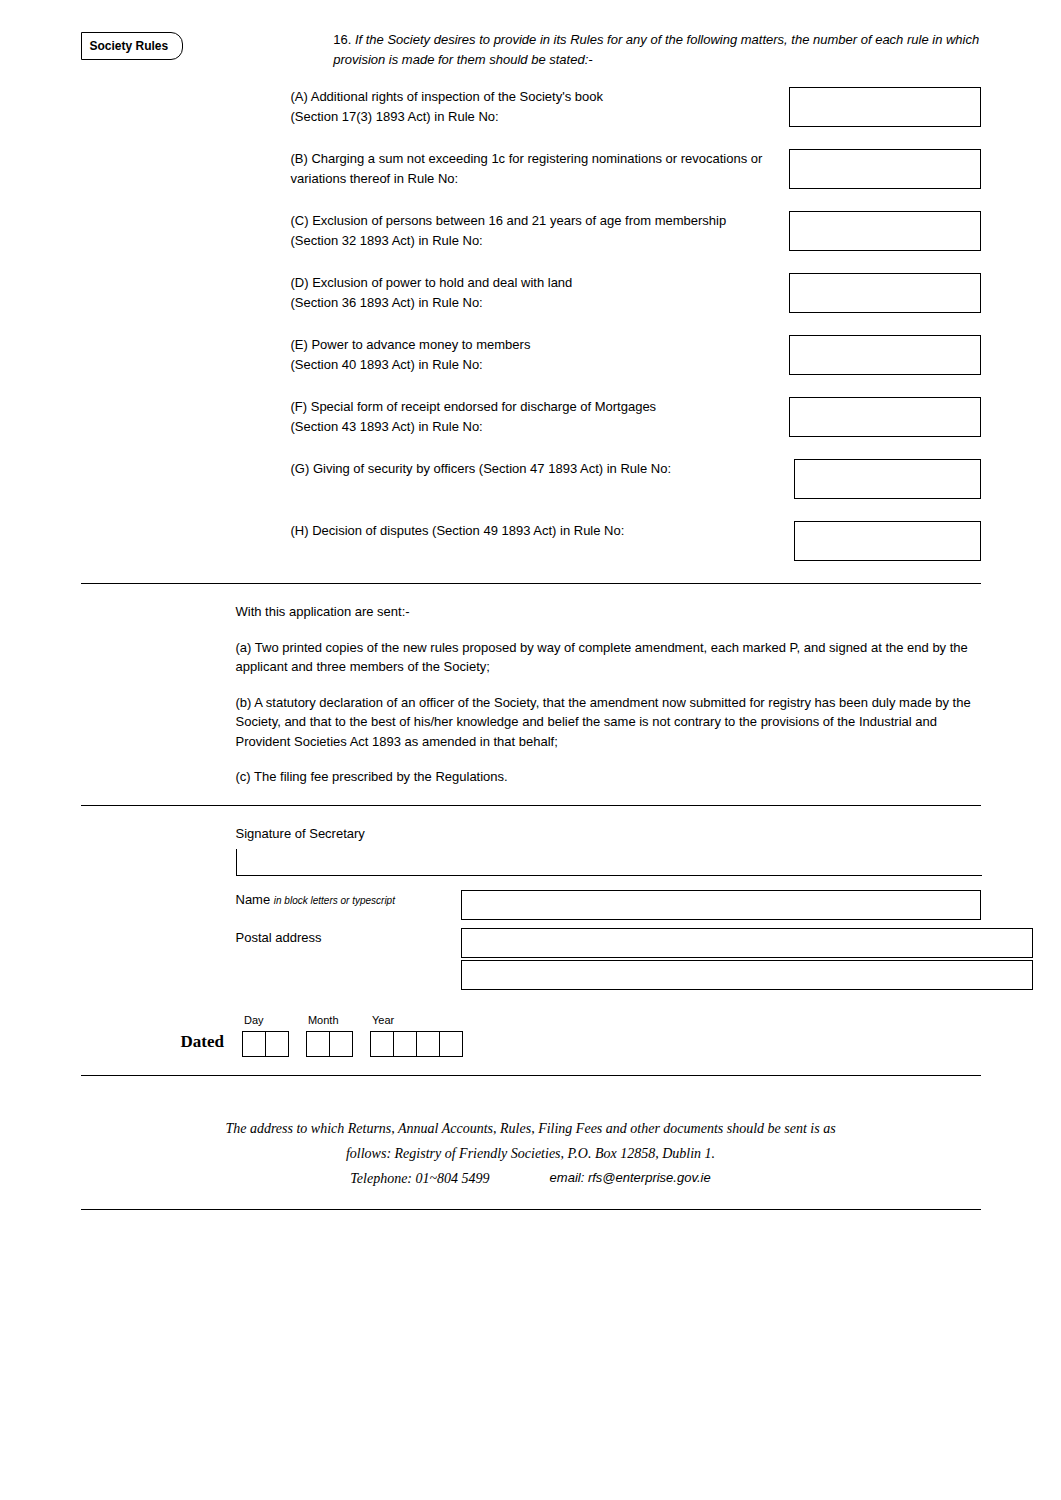Society Rules
16. If the Society desires to provide in its Rules for any of the following matters, the number of each rule in which provision is made for them should be stated:-
(A) Additional rights of inspection of the Society's book
(Section 17(3) 1893 Act) in Rule No:
(B) Charging a sum not exceeding 1c for registering nominations or revocations or variations thereof in Rule No:
(C) Exclusion of persons between 16 and 21 years of age from membership (Section 32 1893 Act) in Rule No:
(D) Exclusion of power to hold and deal with land
(Section 36 1893 Act) in Rule No:
(E) Power to advance money to members
(Section 40 1893 Act) in Rule No:
(F) Special form of receipt endorsed for discharge of Mortgages
(Section 43 1893 Act) in Rule No:
(G) Giving of security by officers (Section 47 1893 Act) in Rule No:
(H) Decision of disputes (Section 49 1893 Act) in Rule No:
With this application are sent:-
(a) Two printed copies of the new rules proposed by way of complete amendment, each marked P, and signed at the end by the applicant and three members of the Society;
(b) A statutory declaration of an officer of the Society, that the amendment now submitted for registry has been duly made by the Society, and that to the best of his/her knowledge and belief the same is not contrary to the provisions of the Industrial and Provident Societies Act 1893 as amended in that behalf;
(c) The filing fee prescribed by the Regulations.
Signature of Secretary
Name in block letters or typescript
Postal address
Dated
Day
Month
Year
The address to which Returns, Annual Accounts, Rules, Filing Fees and other documents should be sent is as
follows: Registry of Friendly Societies, P.O. Box 12858, Dublin 1.
Telephone: 01~804 5499 email: rfs@enterprise.gov.ie